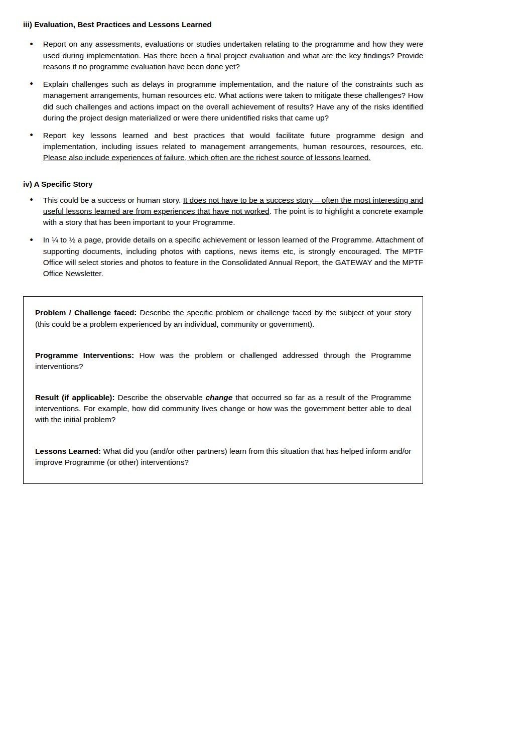iii) Evaluation, Best Practices and Lessons Learned
Report on any assessments, evaluations or studies undertaken relating to the programme and how they were used during implementation. Has there been a final project evaluation and what are the key findings? Provide reasons if no programme evaluation have been done yet?
Explain challenges such as delays in programme implementation, and the nature of the constraints such as management arrangements, human resources etc. What actions were taken to mitigate these challenges? How did such challenges and actions impact on the overall achievement of results? Have any of the risks identified during the project design materialized or were there unidentified risks that came up?
Report key lessons learned and best practices that would facilitate future programme design and implementation, including issues related to management arrangements, human resources, resources, etc. Please also include experiences of failure, which often are the richest source of lessons learned.
iv) A Specific Story
This could be a success or human story. It does not have to be a success story – often the most interesting and useful lessons learned are from experiences that have not worked. The point is to highlight a concrete example with a story that has been important to your Programme.
In ¼ to ½ a page, provide details on a specific achievement or lesson learned of the Programme. Attachment of supporting documents, including photos with captions, news items etc, is strongly encouraged. The MPTF Office will select stories and photos to feature in the Consolidated Annual Report, the GATEWAY and the MPTF Office Newsletter.
Problem / Challenge faced: Describe the specific problem or challenge faced by the subject of your story (this could be a problem experienced by an individual, community or government).
Programme Interventions: How was the problem or challenged addressed through the Programme interventions?
Result (if applicable): Describe the observable change that occurred so far as a result of the Programme interventions. For example, how did community lives change or how was the government better able to deal with the initial problem?
Lessons Learned: What did you (and/or other partners) learn from this situation that has helped inform and/or improve Programme (or other) interventions?